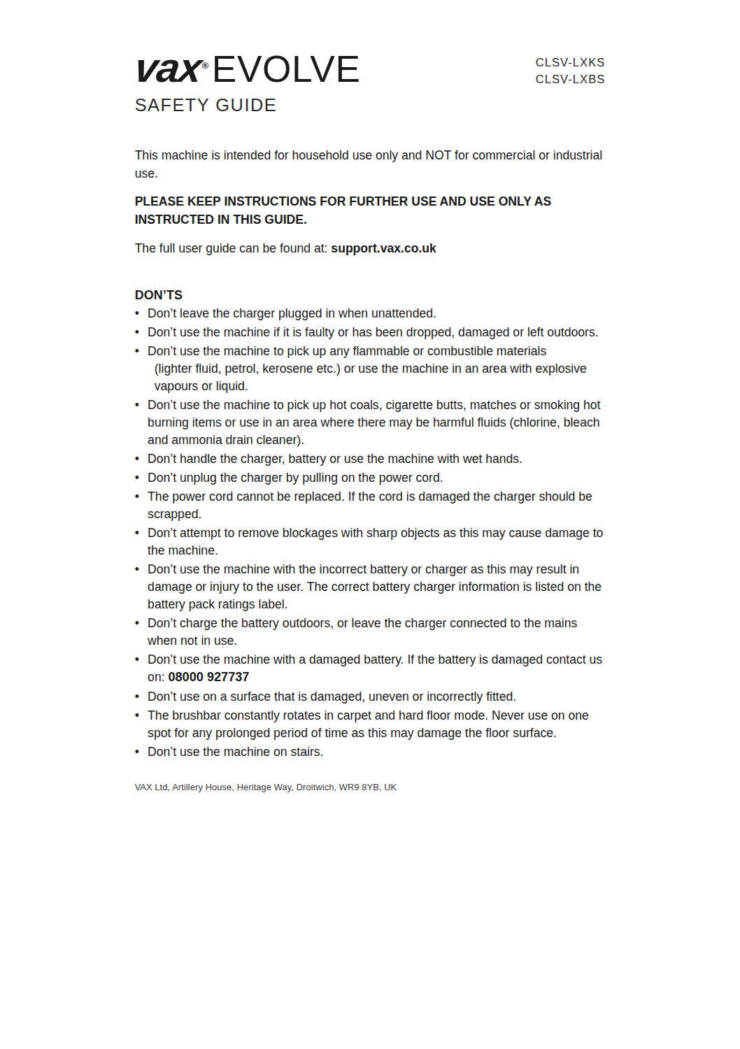vax®EVOLVE
SAFETY GUIDE
CLSV-LXKS
CLSV-LXBS
This machine is intended for household use only and NOT for commercial or industrial use.
PLEASE KEEP INSTRUCTIONS FOR FURTHER USE AND USE ONLY AS INSTRUCTED IN THIS GUIDE.
The full user guide can be found at: support.vax.co.uk
DON’TS
Don’t leave the charger plugged in when unattended.
Don’t use the machine if it is faulty or has been dropped, damaged or left outdoors.
Don’t use the machine to pick up any flammable or combustible materials (lighter fluid, petrol, kerosene etc.) or use the machine in an area with explosive vapours or liquid.
Don’t use the machine to pick up hot coals, cigarette butts, matches or smoking hot burning items or use in an area where there may be harmful fluids (chlorine, bleach and ammonia drain cleaner).
Don’t handle the charger, battery or use the machine with wet hands.
Don’t unplug the charger by pulling on the power cord.
The power cord cannot be replaced. If the cord is damaged the charger should be scrapped.
Don’t attempt to remove blockages with sharp objects as this may cause damage to the machine.
Don’t use the machine with the incorrect battery or charger as this may result in damage or injury to the user. The correct battery charger information is listed on the battery pack ratings label.
Don’t charge the battery outdoors, or leave the charger connected to the mains when not in use.
Don’t use the machine with a damaged battery. If the battery is damaged contact us on: 08000 927737
Don’t use on a surface that is damaged, uneven or incorrectly fitted.
The brushbar constantly rotates in carpet and hard floor mode. Never use on one spot for any prolonged period of time as this may damage the floor surface.
Don’t use the machine on stairs.
VAX Ltd, Artillery House, Heritage Way, Droitwich, WR9 8YB, UK